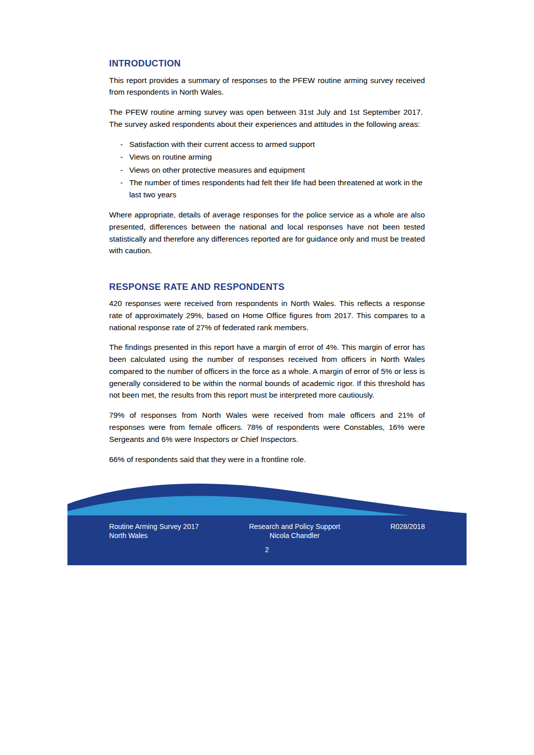Introduction
This report provides a summary of responses to the PFEW routine arming survey received from respondents in North Wales.
The PFEW routine arming survey was open between 31st July and 1st September 2017. The survey asked respondents about their experiences and attitudes in the following areas:
Satisfaction with their current access to armed support
Views on routine arming
Views on other protective measures and equipment
The number of times respondents had felt their life had been threatened at work in the last two years
Where appropriate, details of average responses for the police service as a whole are also presented, differences between the national and local responses have not been tested statistically and therefore any differences reported are for guidance only and must be treated with caution.
Response rate and respondents
420 responses were received from respondents in North Wales. This reflects a response rate of approximately 29%, based on Home Office figures from 2017. This compares to a national response rate of 27% of federated rank members.
The findings presented in this report have a margin of error of 4%. This margin of error has been calculated using the number of responses received from officers in North Wales compared to the number of officers in the force as a whole. A margin of error of 5% or less is generally considered to be within the normal bounds of academic rigor. If this threshold has not been met, the results from this report must be interpreted more cautiously.
79% of responses from North Wales were received from male officers and 21% of responses were from female officers. 78% of respondents were Constables, 16% were Sergeants and 6% were Inspectors or Chief Inspectors.
66% of respondents said that they were in a frontline role.
Routine Arming Survey 2017
North Wales
Research and Policy Support
Nicola Chandler
R028/2018
2